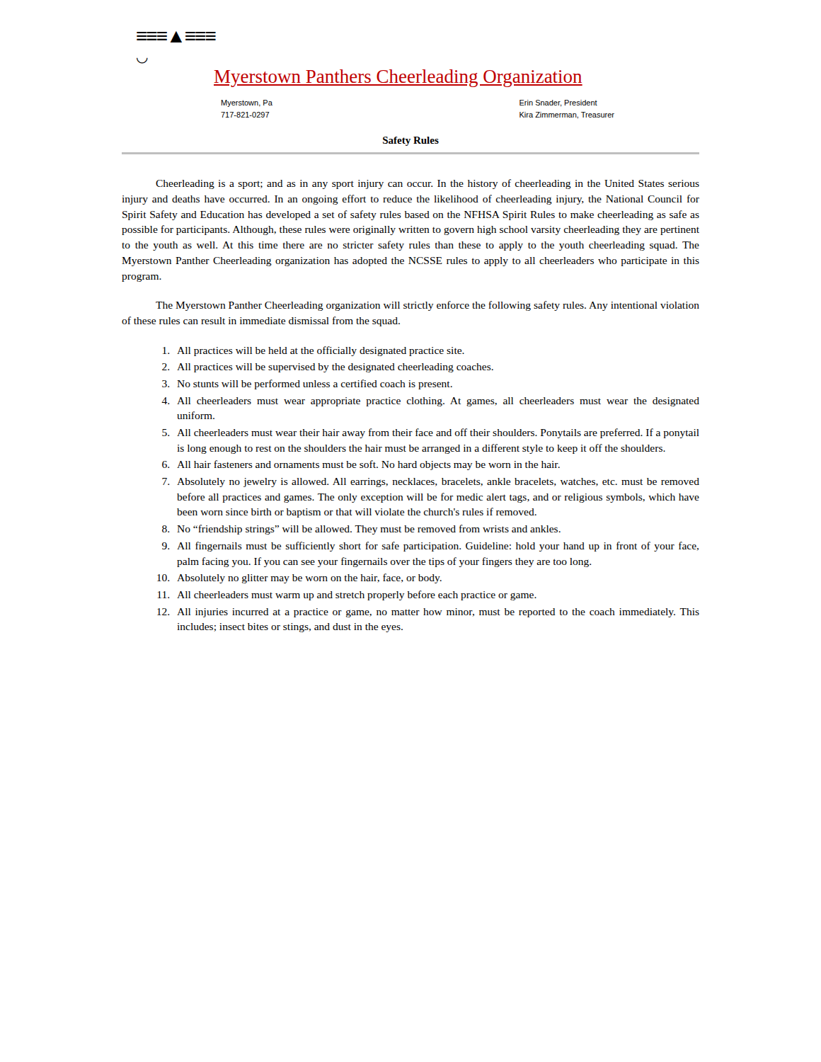≡≡≡▲≡≡≡ ◡
Myerstown Panthers Cheerleading Organization
Myerstown, Pa
717-821-0297
Erin Snader, President
Kira Zimmerman, Treasurer
Safety Rules
Cheerleading is a sport; and as in any sport injury can occur. In the history of cheerleading in the United States serious injury and deaths have occurred. In an ongoing effort to reduce the likelihood of cheerleading injury, the National Council for Spirit Safety and Education has developed a set of safety rules based on the NFHSA Spirit Rules to make cheerleading as safe as possible for participants. Although, these rules were originally written to govern high school varsity cheerleading they are pertinent to the youth as well. At this time there are no stricter safety rules than these to apply to the youth cheerleading squad. The Myerstown Panther Cheerleading organization has adopted the NCSSE rules to apply to all cheerleaders who participate in this program.
The Myerstown Panther Cheerleading organization will strictly enforce the following safety rules. Any intentional violation of these rules can result in immediate dismissal from the squad.
All practices will be held at the officially designated practice site.
All practices will be supervised by the designated cheerleading coaches.
No stunts will be performed unless a certified coach is present.
All cheerleaders must wear appropriate practice clothing. At games, all cheerleaders must wear the designated uniform.
All cheerleaders must wear their hair away from their face and off their shoulders. Ponytails are preferred. If a ponytail is long enough to rest on the shoulders the hair must be arranged in a different style to keep it off the shoulders.
All hair fasteners and ornaments must be soft. No hard objects may be worn in the hair.
Absolutely no jewelry is allowed. All earrings, necklaces, bracelets, ankle bracelets, watches, etc. must be removed before all practices and games. The only exception will be for medic alert tags, and or religious symbols, which have been worn since birth or baptism or that will violate the church's rules if removed.
No “friendship strings” will be allowed. They must be removed from wrists and ankles.
All fingernails must be sufficiently short for safe participation. Guideline: hold your hand up in front of your face, palm facing you. If you can see your fingernails over the tips of your fingers they are too long.
Absolutely no glitter may be worn on the hair, face, or body.
All cheerleaders must warm up and stretch properly before each practice or game.
All injuries incurred at a practice or game, no matter how minor, must be reported to the coach immediately. This includes; insect bites or stings, and dust in the eyes.